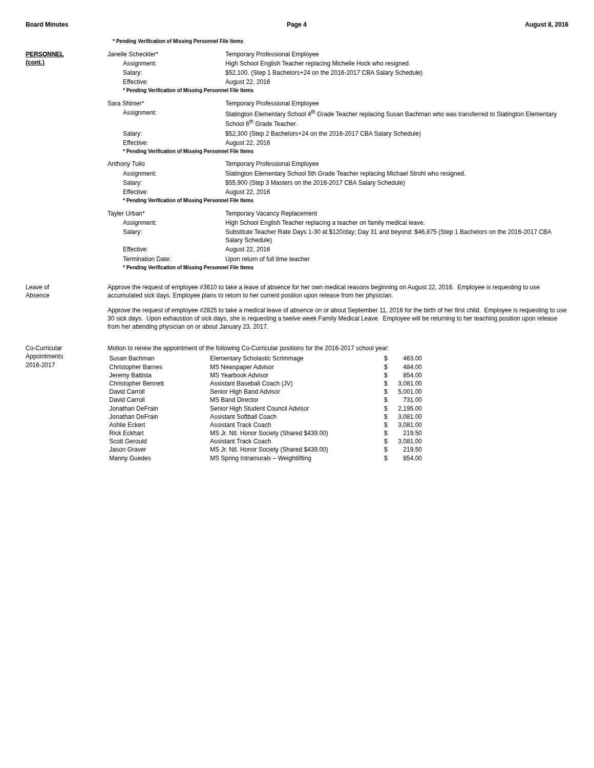Board Minutes
Page 4
August 8, 2016
* Pending Verification of Missing Personnel File Items
PERSONNEL
(cont.)
| Janelle Scheckler* | Temporary Professional Employee |
| Assignment: | High School English Teacher replacing Michelle Hock who resigned. |
| Salary: | $52,100. (Step 1 Bachelors+24 on the 2016-2017 CBA Salary Schedule) |
| Effective: | August 22, 2016 |
* Pending Verification of Missing Personnel File Items
| Sara Shimer* | Temporary Professional Employee |
| Assignment: | Slatington Elementary School 4 th Grade Teacher replacing Susan Bachman who was transferred to Slatington Elementary School 6 th Grade Teacher. |
| Salary: | $52,300 (Step 2 Bachelors+24 on the 2016-2017 CBA Salary Schedule) |
| Effective: | August 22, 2016 |
* Pending Verification of Missing Personnel File Items
| Anthony Tulio | Temporary Professional Employee |
| Assignment: | Slatington Elementary School 5th Grade Teacher replacing Michael Strohl who resigned. |
| Salary: | $55,900 (Step 3 Masters on the 2016-2017 CBA Salary Schedule) |
| Effective: | August 22, 2016 |
* Pending Verification of Missing Personnel File Items
| Tayler Urban* | Temporary Vacancy Replacement |
| Assignment: | High School English Teacher replacing a teacher on family medical leave. |
| Salary: | Substitute Teacher Rate Days 1-30 at $120/day; Day 31 and beyond: $46,875 (Step 1 Bachelors on the 2016-2017 CBA Salary Schedule) |
| Effective: | August 22, 2016 |
| Termination Date: | Upon return of full time teacher |
* Pending Verification of Missing Personnel File Items
Leave of
Absence
Approve the request of employee #3610 to take a leave of absence for her own medical reasons beginning on August 22, 2016. Employee is requesting to use accumulated sick days. Employee plans to return to her current position upon release from her physician.
Approve the request of employee #2825 to take a medical leave of absence on or about September 11, 2016 for the birth of her first child. Employee is requesting to use 30 sick days. Upon exhaustion of sick days, she is requesting a twelve week Family Medical Leave. Employee will be returning to her teaching position upon release from her attending physician on or about January 23, 2017.
Co-Curricular
Appointments
2016-2017
Motion to renew the appointment of the following Co-Curricular positions for the 2016-2017 school year:
| Susan Bachman | Elementary Scholastic Scrimmage | $ 463.00 |
| Christopher Barnes | MS Newspaper Advisor | $ 484.00 |
| Jeremy Battista | MS Yearbook Advisor | $ 854.00 |
| Christopher Bennett | Assistant Baseball Coach (JV) | $ 3,081.00 |
| David Carroll | Senior High Band Advisor | $ 5,001.00 |
| David Carroll | MS Band Director | $ 731.00 |
| Jonathan DeFrain | Senior High Student Council Advisor | $ 2,195.00 |
| Jonathan DeFrain | Assistant Softball Coach | $ 3,081.00 |
| Ashlie Eckert | Assistant Track Coach | $ 3,081.00 |
| Rick Eckhart | MS Jr. Ntl. Honor Society (Shared $439.00) | $ 219.50 |
| Scott Gerould | Assistant Track Coach | $ 3,081.00 |
| Jason Graver | MS Jr. Ntl. Honor Society (Shared $439.00) | $ 219.50 |
| Manny Guedes | MS Spring Intramurals – Weightlifting | $ 854.00 |